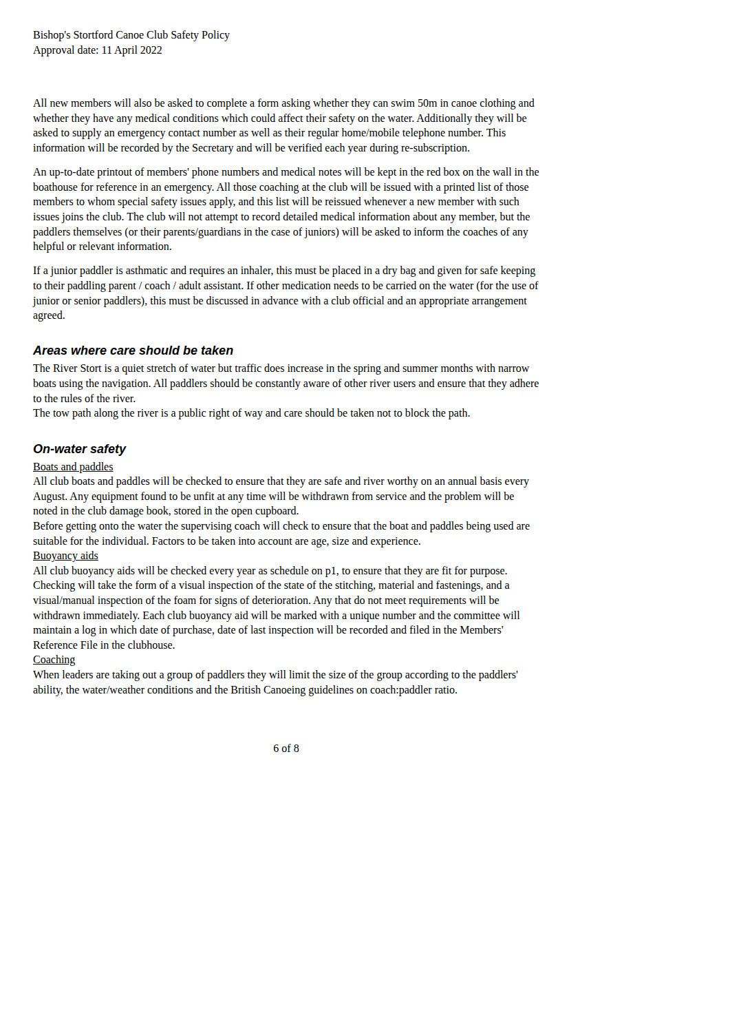Bishop's Stortford Canoe Club Safety Policy
Approval date: 11 April 2022
All new members will also be asked to complete a form asking whether they can swim 50m in canoe clothing and whether they have any medical conditions which could affect their safety on the water. Additionally they will be asked to supply an emergency contact number as well as their regular home/mobile telephone number. This information will be recorded by the Secretary and will be verified each year during re-subscription.
An up-to-date printout of members' phone numbers and medical notes will be kept in the red box on the wall in the boathouse for reference in an emergency. All those coaching at the club will be issued with a printed list of those members to whom special safety issues apply, and this list will be reissued whenever a new member with such issues joins the club. The club will not attempt to record detailed medical information about any member, but the paddlers themselves (or their parents/guardians in the case of juniors) will be asked to inform the coaches of any helpful or relevant information.
If a junior paddler is asthmatic and requires an inhaler, this must be placed in a dry bag and given for safe keeping to their paddling parent / coach / adult assistant. If other medication needs to be carried on the water (for the use of junior or senior paddlers), this must be discussed in advance with a club official and an appropriate arrangement agreed.
Areas where care should be taken
The River Stort is a quiet stretch of water but traffic does increase in the spring and summer months with narrow boats using the navigation. All paddlers should be constantly aware of other river users and ensure that they adhere to the rules of the river.
The tow path along the river is a public right of way and care should be taken not to block the path.
On-water safety
Boats and paddles
All club boats and paddles will be checked to ensure that they are safe and river worthy on an annual basis every August. Any equipment found to be unfit at any time will be withdrawn from service and the problem will be noted in the club damage book, stored in the open cupboard.
Before getting onto the water the supervising coach will check to ensure that the boat and paddles being used are suitable for the individual. Factors to be taken into account are age, size and experience.
Buoyancy aids
All club buoyancy aids will be checked every year as schedule on p1, to ensure that they are fit for purpose. Checking will take the form of a visual inspection of the state of the stitching, material and fastenings, and a visual/manual inspection of the foam for signs of deterioration. Any that do not meet requirements will be withdrawn immediately. Each club buoyancy aid will be marked with a unique number and the committee will maintain a log in which date of purchase, date of last inspection will be recorded and filed in the Members' Reference File in the clubhouse.
Coaching
When leaders are taking out a group of paddlers they will limit the size of the group according to the paddlers' ability, the water/weather conditions and the British Canoeing guidelines on coach:paddler ratio.
6 of 8